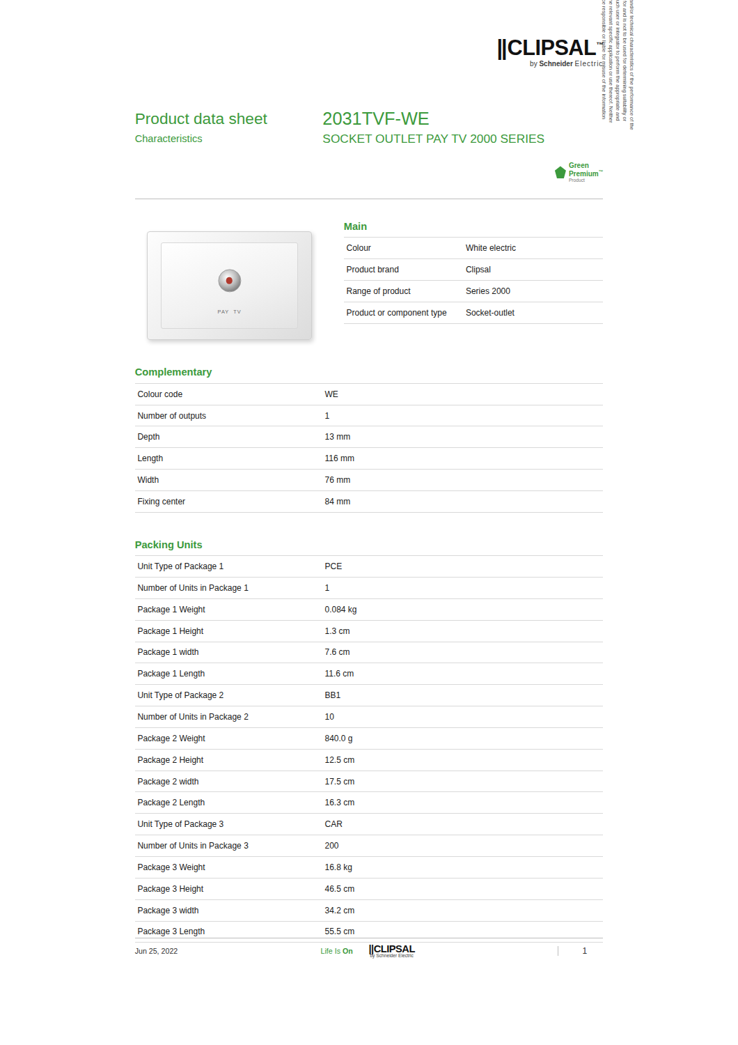||CLIPSAL™
by Schneider Electric
Product data sheet
Characteristics
2031TVF-WE
SOCKET OUTLET PAY TV 2000 SERIES
Green
Premium™
Product
PAY TV
Main
| Colour | White electric |
| Product brand | Clipsal |
| Range of product | Series 2000 |
| Product or component type | Socket-outlet |
Complementary
| Colour code | WE |
| Number of outputs | 1 |
| Depth | 13 mm |
| Length | 116 mm |
| Width | 76 mm |
| Fixing center | 84 mm |
Packing Units
| Unit Type of Package 1 | PCE |
| Number of Units in Package 1 | 1 |
| Package 1 Weight | 0.084 kg |
| Package 1 Height | 1.3 cm |
| Package 1 width | 7.6 cm |
| Package 1 Length | 11.6 cm |
| Unit Type of Package 2 | BB1 |
| Number of Units in Package 2 | 10 |
| Package 2 Weight | 840.0 g |
| Package 2 Height | 12.5 cm |
| Package 2 width | 17.5 cm |
| Package 2 Length | 16.3 cm |
| Unit Type of Package 3 | CAR |
| Number of Units in Package 3 | 200 |
| Package 3 Weight | 16.8 kg |
| Package 3 Height | 46.5 cm |
| Package 3 width | 34.2 cm |
| Package 3 Length | 55.5 cm |
The information provided in this documentation contains general descriptions and/or technical characteristics of the performance of the products contained herein. This documentation is not intended as a substitute for and is not to be used for determining suitability or reliability of these products for specific user applications. It is the duty of any such user or integrator to perform the appropriate and complete risk analysis, evaluation and testing of the products with respect to the relevant specific application or use thereof. Neither Schneider Electric Industries SAS nor any of its affiliates or subsidiaries shall be responsible or liable for misuse of the information contained herein.
Jun 25, 2022
Life Is On
||CLIPSAL
by Schneider Electric
1